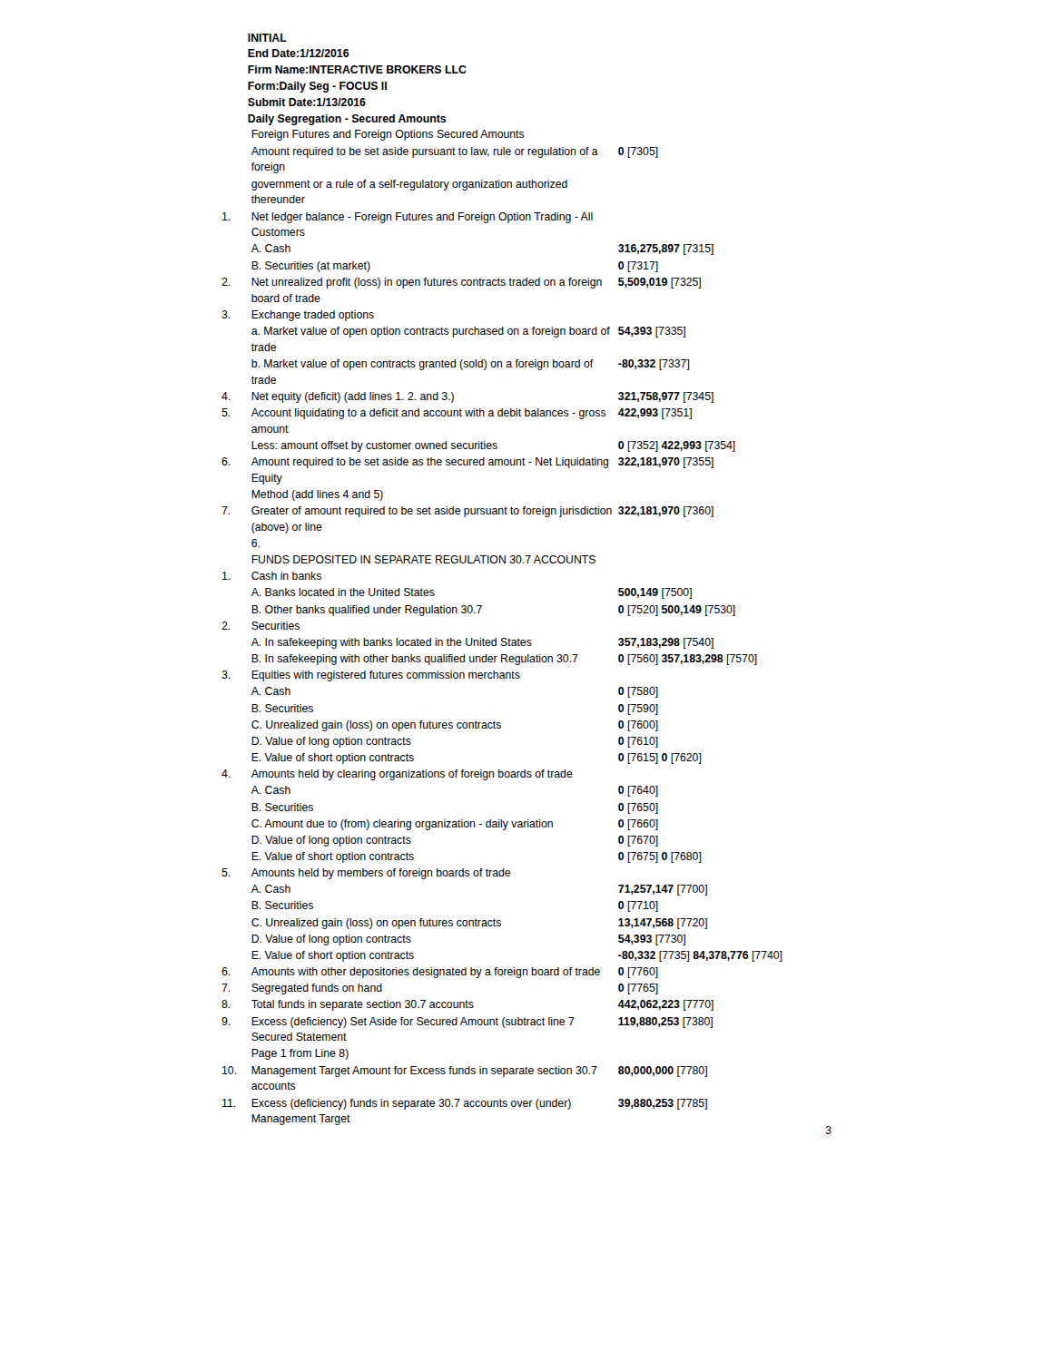INITIAL
End Date:1/12/2016
Firm Name:INTERACTIVE BROKERS LLC
Form:Daily Seg - FOCUS II
Submit Date:1/13/2016
Daily Segregation - Secured Amounts
| | Foreign Futures and Foreign Options Secured Amounts | |
| | Amount required to be set aside pursuant to law, rule or regulation of a foreign | 0 [7305] |
| | government or a rule of a self-regulatory organization authorized thereunder | |
| 1. | Net ledger balance - Foreign Futures and Foreign Option Trading - All Customers | |
| | A. Cash | 316,275,897 [7315] |
| | B. Securities (at market) | 0 [7317] |
| 2. | Net unrealized profit (loss) in open futures contracts traded on a foreign board of trade | 5,509,019 [7325] |
| 3. | Exchange traded options | |
| | a. Market value of open option contracts purchased on a foreign board of trade | 54,393 [7335] |
| | b. Market value of open contracts granted (sold) on a foreign board of trade | -80,332 [7337] |
| 4. | Net equity (deficit) (add lines 1. 2. and 3.) | 321,758,977 [7345] |
| 5. | Account liquidating to a deficit and account with a debit balances - gross amount | 422,993 [7351] |
| | Less: amount offset by customer owned securities | 0 [7352] 422,993 [7354] |
| 6. | Amount required to be set aside as the secured amount - Net Liquidating Equity | 322,181,970 [7355] |
| | Method (add lines 4 and 5) | |
| 7. | Greater of amount required to be set aside pursuant to foreign jurisdiction (above) or line | 322,181,970 [7360] |
| | 6. | |
| | FUNDS DEPOSITED IN SEPARATE REGULATION 30.7 ACCOUNTS | |
| 1. | Cash in banks | |
| | A. Banks located in the United States | 500,149 [7500] |
| | B. Other banks qualified under Regulation 30.7 | 0 [7520] 500,149 [7530] |
| 2. | Securities | |
| | A. In safekeeping with banks located in the United States | 357,183,298 [7540] |
| | B. In safekeeping with other banks qualified under Regulation 30.7 | 0 [7560] 357,183,298 [7570] |
| 3. | Equities with registered futures commission merchants | |
| | A. Cash | 0 [7580] |
| | B. Securities | 0 [7590] |
| | C. Unrealized gain (loss) on open futures contracts | 0 [7600] |
| | D. Value of long option contracts | 0 [7610] |
| | E. Value of short option contracts | 0 [7615] 0 [7620] |
| 4. | Amounts held by clearing organizations of foreign boards of trade | |
| | A. Cash | 0 [7640] |
| | B. Securities | 0 [7650] |
| | C. Amount due to (from) clearing organization - daily variation | 0 [7660] |
| | D. Value of long option contracts | 0 [7670] |
| | E. Value of short option contracts | 0 [7675] 0 [7680] |
| 5. | Amounts held by members of foreign boards of trade | |
| | A. Cash | 71,257,147 [7700] |
| | B. Securities | 0 [7710] |
| | C. Unrealized gain (loss) on open futures contracts | 13,147,568 [7720] |
| | D. Value of long option contracts | 54,393 [7730] |
| | E. Value of short option contracts | -80,332 [7735] 84,378,776 [7740] |
| 6. | Amounts with other depositories designated by a foreign board of trade | 0 [7760] |
| 7. | Segregated funds on hand | 0 [7765] |
| 8. | Total funds in separate section 30.7 accounts | 442,062,223 [7770] |
| 9. | Excess (deficiency) Set Aside for Secured Amount (subtract line 7 Secured Statement | 119,880,253 [7380] |
| | Page 1 from Line 8) | |
| 10. | Management Target Amount for Excess funds in separate section 30.7 accounts | 80,000,000 [7780] |
| 11. | Excess (deficiency) funds in separate 30.7 accounts over (under) Management Target | 39,880,253 [7785] |
3